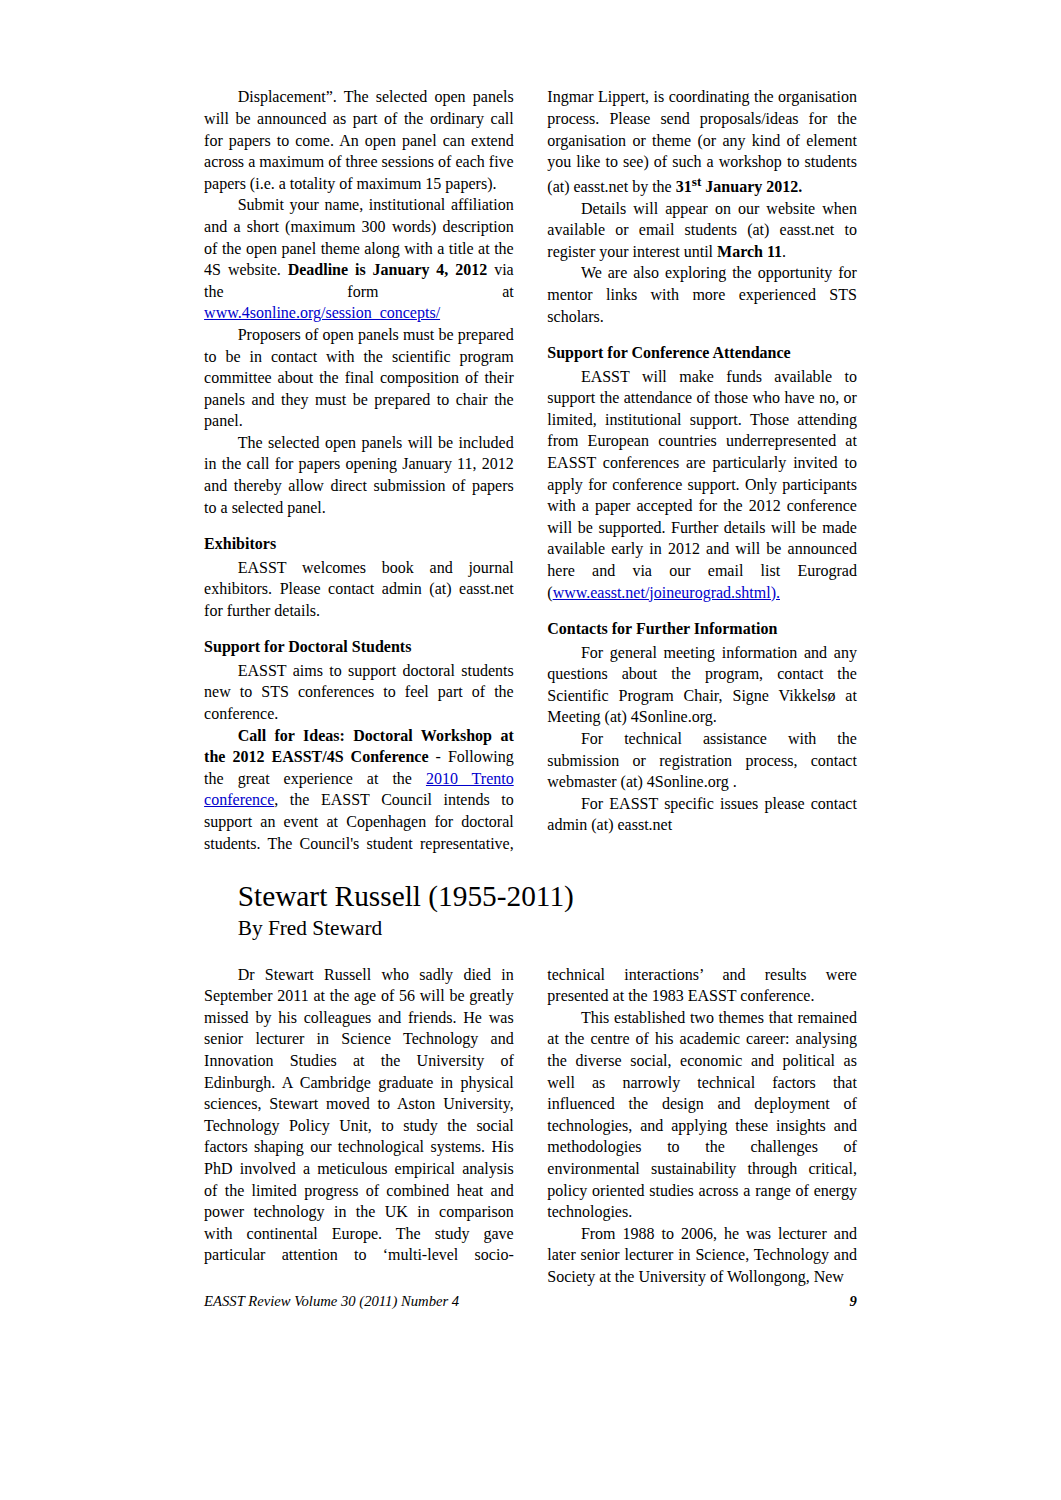Displacement”. The selected open panels will be announced as part of the ordinary call for papers to come. An open panel can extend across a maximum of three sessions of each five papers (i.e. a totality of maximum 15 papers).
Submit your name, institutional affiliation and a short (maximum 300 words) description of the open panel theme along with a title at the 4S website. Deadline is January 4, 2012 via the form at www.4sonline.org/session_concepts/
Proposers of open panels must be prepared to be in contact with the scientific program committee about the final composition of their panels and they must be prepared to chair the panel.
The selected open panels will be included in the call for papers opening January 11, 2012 and thereby allow direct submission of papers to a selected panel.
Exhibitors
EASST welcomes book and journal exhibitors. Please contact admin (at) easst.net for further details.
Support for Doctoral Students
EASST aims to support doctoral students new to STS conferences to feel part of the conference.
Call for Ideas: Doctoral Workshop at the 2012 EASST/4S Conference - Following the great experience at the 2010 Trento conference, the EASST Council intends to support an event at Copenhagen for doctoral students. The Council's student representative, Ingmar Lippert, is coordinating the organisation process. Please send proposals/ideas for the organisation or theme (or any kind of element you like to see) of such a workshop to students (at) easst.net by the 31st January 2012.
Details will appear on our website when available or email students (at) easst.net to register your interest until March 11.
We are also exploring the opportunity for mentor links with more experienced STS scholars.
Support for Conference Attendance
EASST will make funds available to support the attendance of those who have no, or limited, institutional support. Those attending from European countries underrepresented at EASST conferences are particularly invited to apply for conference support. Only participants with a paper accepted for the 2012 conference will be supported. Further details will be made available early in 2012 and will be announced here and via our email list Eurograd (www.easst.net/joineurograd.shtml).
Contacts for Further Information
For general meeting information and any questions about the program, contact the Scientific Program Chair, Signe Vikkelsø at Meeting (at) 4Sonline.org.
For technical assistance with the submission or registration process, contact webmaster (at) 4Sonline.org .
For EASST specific issues please contact admin (at) easst.net
Stewart Russell (1955-2011)
By Fred Steward
Dr Stewart Russell who sadly died in September 2011 at the age of 56 will be greatly missed by his colleagues and friends. He was senior lecturer in Science Technology and Innovation Studies at the University of Edinburgh. A Cambridge graduate in physical sciences, Stewart moved to Aston University, Technology Policy Unit, to study the social factors shaping our technological systems. His PhD involved a meticulous empirical analysis of the limited progress of combined heat and power technology in the UK in comparison with continental Europe. The study gave particular attention to ‘multi-level socio-technical interactions’ and results were presented at the 1983 EASST conference.
This established two themes that remained at the centre of his academic career: analysing the diverse social, economic and political as well as narrowly technical factors that influenced the design and deployment of technologies, and applying these insights and methodologies to the challenges of environmental sustainability through critical, policy oriented studies across a range of energy technologies.
From 1988 to 2006, he was lecturer and later senior lecturer in Science, Technology and Society at the University of Wollongong, New
EASST Review Volume 30 (2011) Number 4 9